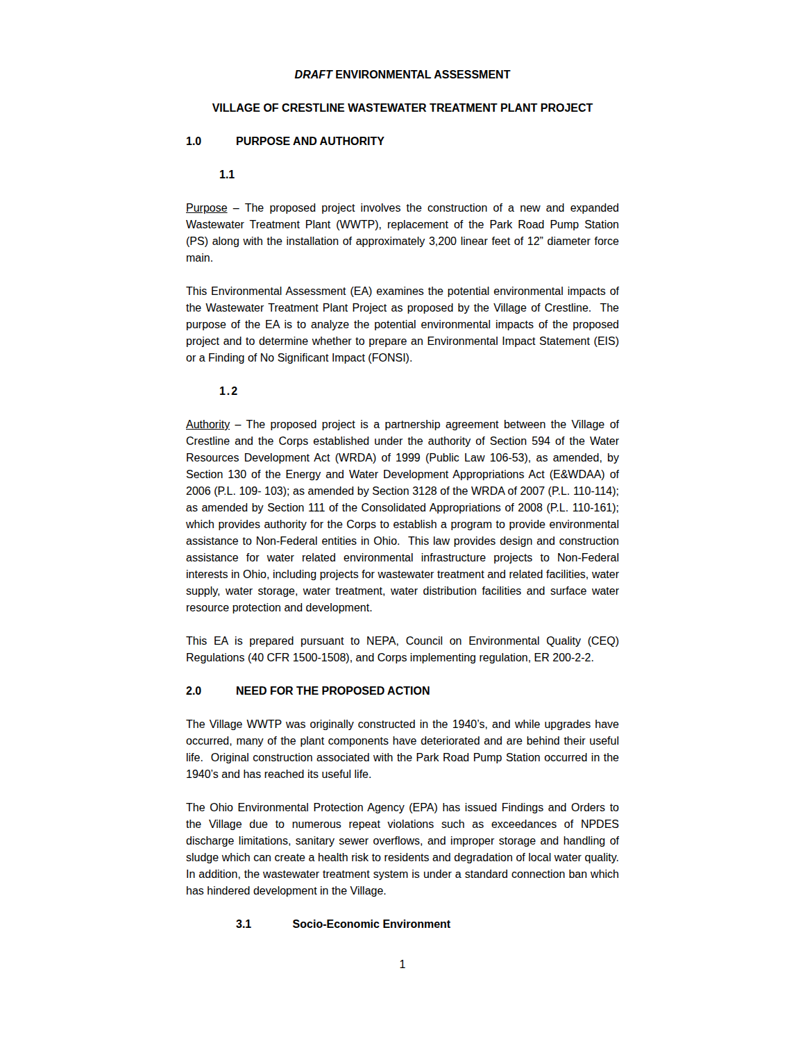DRAFT ENVIRONMENTAL ASSESSMENT
VILLAGE OF CRESTLINE WASTEWATER TREATMENT PLANT PROJECT
1.0 PURPOSE AND AUTHORITY
1.1
Purpose – The proposed project involves the construction of a new and expanded Wastewater Treatment Plant (WWTP), replacement of the Park Road Pump Station (PS) along with the installation of approximately 3,200 linear feet of 12” diameter force main.
This Environmental Assessment (EA) examines the potential environmental impacts of the Wastewater Treatment Plant Project as proposed by the Village of Crestline. The purpose of the EA is to analyze the potential environmental impacts of the proposed project and to determine whether to prepare an Environmental Impact Statement (EIS) or a Finding of No Significant Impact (FONSI).
1.2
Authority – The proposed project is a partnership agreement between the Village of Crestline and the Corps established under the authority of Section 594 of the Water Resources Development Act (WRDA) of 1999 (Public Law 106-53), as amended, by Section 130 of the Energy and Water Development Appropriations Act (E&WDAA) of 2006 (P.L. 109- 103); as amended by Section 3128 of the WRDA of 2007 (P.L. 110-114); as amended by Section 111 of the Consolidated Appropriations of 2008 (P.L. 110-161); which provides authority for the Corps to establish a program to provide environmental assistance to Non-Federal entities in Ohio. This law provides design and construction assistance for water related environmental infrastructure projects to Non-Federal interests in Ohio, including projects for wastewater treatment and related facilities, water supply, water storage, water treatment, water distribution facilities and surface water resource protection and development.
This EA is prepared pursuant to NEPA, Council on Environmental Quality (CEQ) Regulations (40 CFR 1500-1508), and Corps implementing regulation, ER 200-2-2.
2.0 NEED FOR THE PROPOSED ACTION
The Village WWTP was originally constructed in the 1940’s, and while upgrades have occurred, many of the plant components have deteriorated and are behind their useful life. Original construction associated with the Park Road Pump Station occurred in the 1940’s and has reached its useful life.
The Ohio Environmental Protection Agency (EPA) has issued Findings and Orders to the Village due to numerous repeat violations such as exceedances of NPDES discharge limitations, sanitary sewer overflows, and improper storage and handling of sludge which can create a health risk to residents and degradation of local water quality. In addition, the wastewater treatment system is under a standard connection ban which has hindered development in the Village.
3.1 Socio-Economic Environment
1